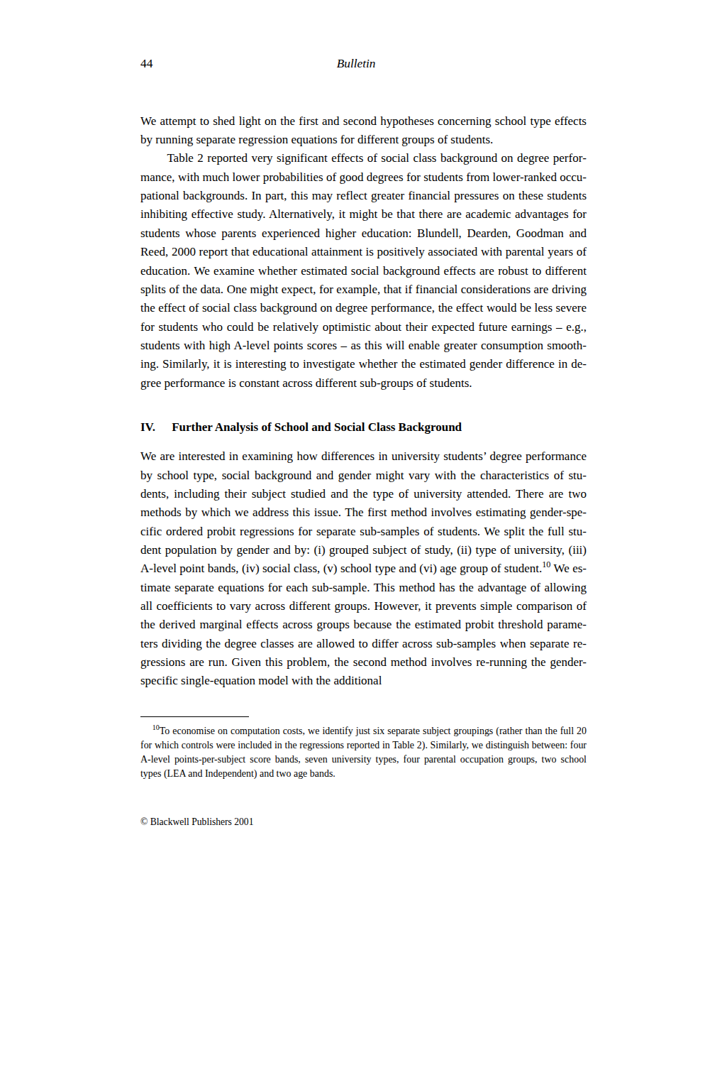44 Bulletin
We attempt to shed light on the first and second hypotheses concerning school type effects by running separate regression equations for different groups of students.
Table 2 reported very significant effects of social class background on degree performance, with much lower probabilities of good degrees for students from lower-ranked occupational backgrounds. In part, this may reflect greater financial pressures on these students inhibiting effective study. Alternatively, it might be that there are academic advantages for students whose parents experienced higher education: Blundell, Dearden, Goodman and Reed, 2000 report that educational attainment is positively associated with parental years of education. We examine whether estimated social background effects are robust to different splits of the data. One might expect, for example, that if financial considerations are driving the effect of social class background on degree performance, the effect would be less severe for students who could be relatively optimistic about their expected future earnings – e.g., students with high A-level points scores – as this will enable greater consumption smoothing. Similarly, it is interesting to investigate whether the estimated gender difference in degree performance is constant across different sub-groups of students.
IV. Further Analysis of School and Social Class Background
We are interested in examining how differences in university students’ degree performance by school type, social background and gender might vary with the characteristics of students, including their subject studied and the type of university attended. There are two methods by which we address this issue. The first method involves estimating gender-specific ordered probit regressions for separate sub-samples of students. We split the full student population by gender and by: (i) grouped subject of study, (ii) type of university, (iii) A-level point bands, (iv) social class, (v) school type and (vi) age group of student.10 We estimate separate equations for each sub-sample. This method has the advantage of allowing all coefficients to vary across different groups. However, it prevents simple comparison of the derived marginal effects across groups because the estimated probit threshold parameters dividing the degree classes are allowed to differ across sub-samples when separate regressions are run. Given this problem, the second method involves re-running the gender-specific single-equation model with the additional
10To economise on computation costs, we identify just six separate subject groupings (rather than the full 20 for which controls were included in the regressions reported in Table 2). Similarly, we distinguish between: four A-level points-per-subject score bands, seven university types, four parental occupation groups, two school types (LEA and Independent) and two age bands.
© Blackwell Publishers 2001